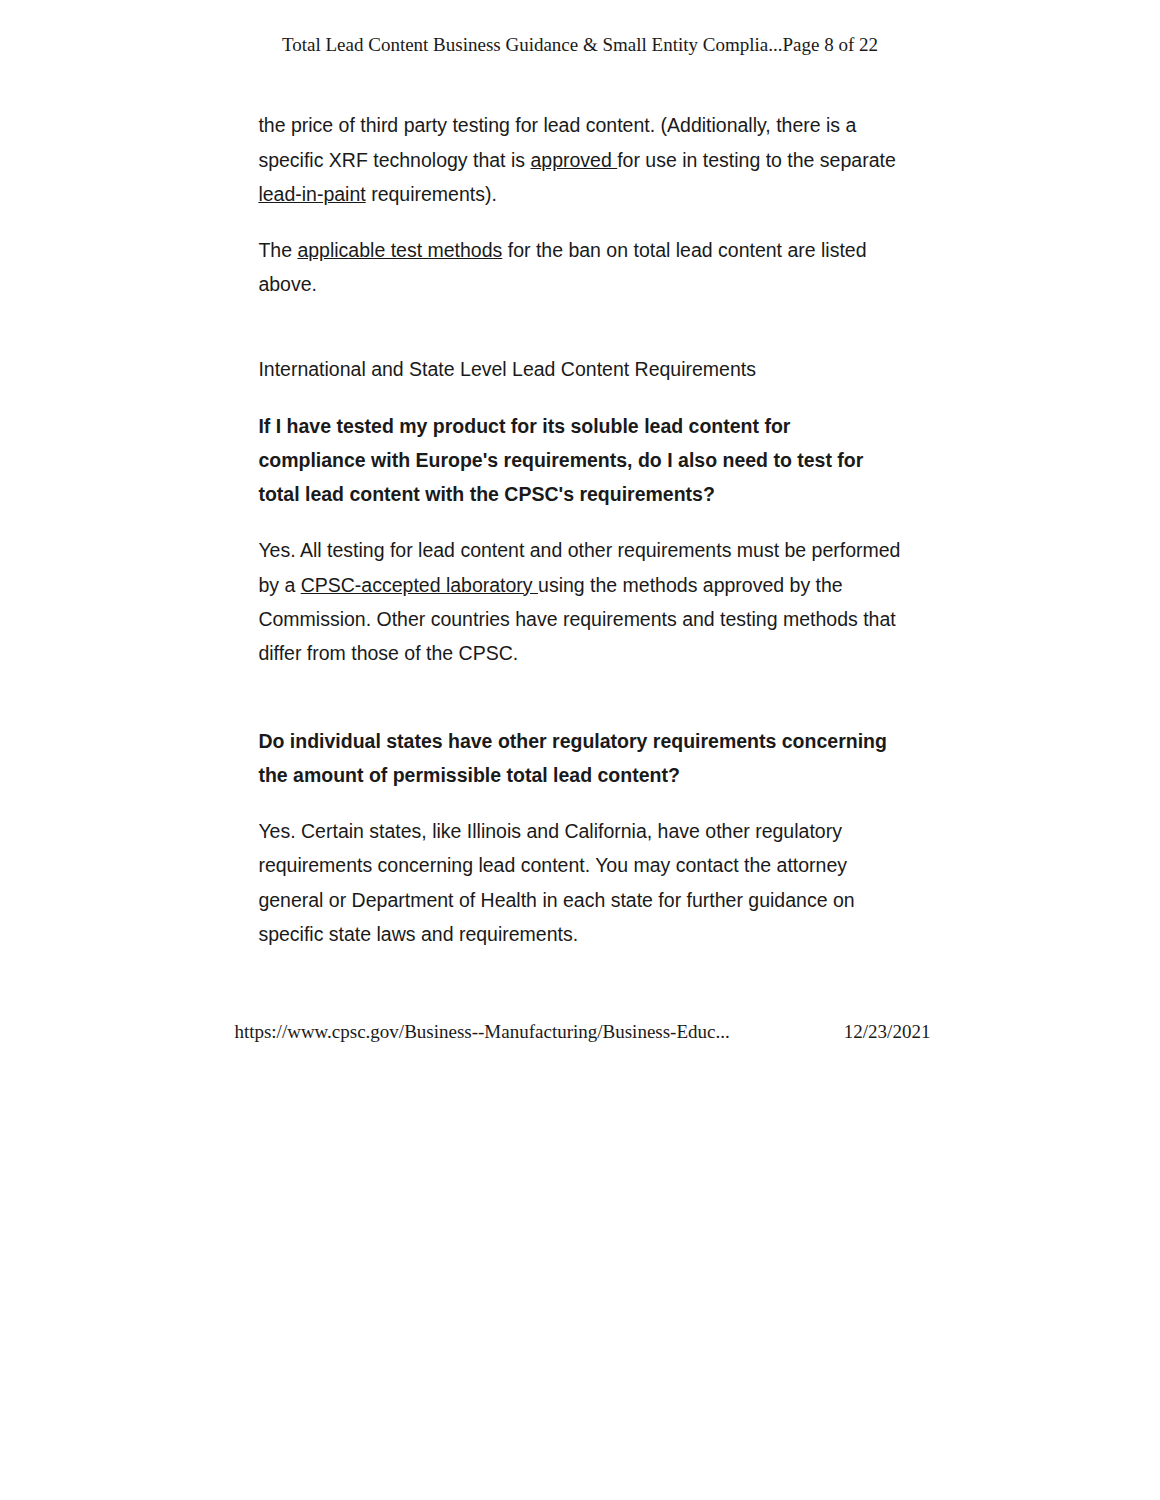Total Lead Content Business Guidance & Small Entity Complia...Page 8 of 22
the price of third party testing for lead content. (Additionally, there is a specific XRF technology that is approved for use in testing to the separate lead-in-paint requirements).
The applicable test methods for the ban on total lead content are listed above.
International and State Level Lead Content Requirements
If I have tested my product for its soluble lead content for compliance with Europe's requirements, do I also need to test for total lead content with the CPSC's requirements?
Yes. All testing for lead content and other requirements must be performed by a CPSC-accepted laboratory using the methods approved by the Commission. Other countries have requirements and testing methods that differ from those of the CPSC.
Do individual states have other regulatory requirements concerning the amount of permissible total lead content?
Yes. Certain states, like Illinois and California, have other regulatory requirements concerning lead content. You may contact the attorney general or Department of Health in each state for further guidance on specific state laws and requirements.
https://www.cpsc.gov/Business--Manufacturing/Business-Educ... 12/23/2021